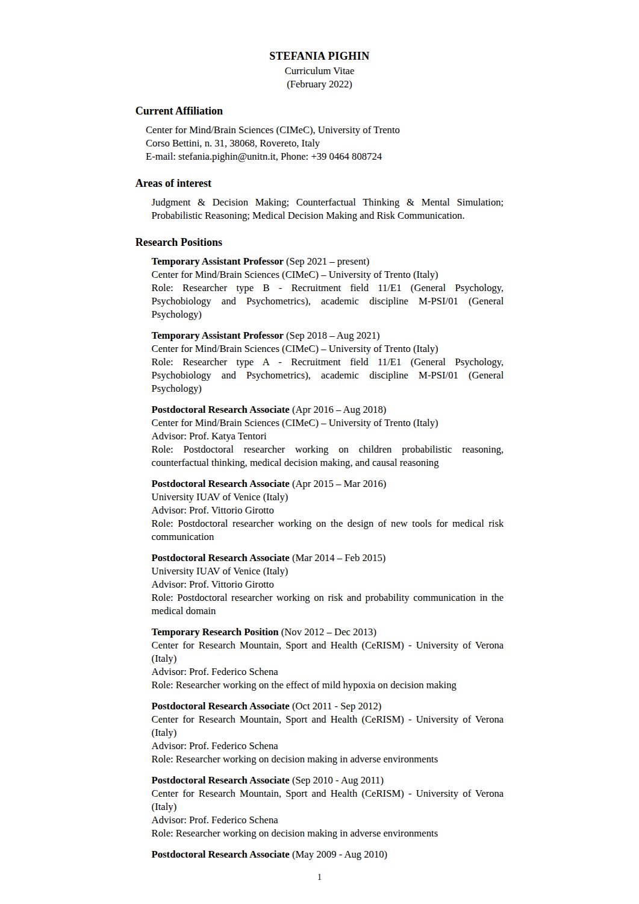STEFANIA PIGHIN
Curriculum Vitae
(February 2022)
Current Affiliation
Center for Mind/Brain Sciences (CIMeC), University of Trento
Corso Bettini, n. 31, 38068, Rovereto, Italy
E-mail: stefania.pighin@unitn.it, Phone: +39 0464 808724
Areas of interest
Judgment & Decision Making; Counterfactual Thinking & Mental Simulation; Probabilistic Reasoning; Medical Decision Making and Risk Communication.
Research Positions
Temporary Assistant Professor (Sep 2021 – present)
Center for Mind/Brain Sciences (CIMeC) – University of Trento (Italy)
Role: Researcher type B - Recruitment field 11/E1 (General Psychology, Psychobiology and Psychometrics), academic discipline M-PSI/01 (General Psychology)
Temporary Assistant Professor (Sep 2018 – Aug 2021)
Center for Mind/Brain Sciences (CIMeC) – University of Trento (Italy)
Role: Researcher type A - Recruitment field 11/E1 (General Psychology, Psychobiology and Psychometrics), academic discipline M-PSI/01 (General Psychology)
Postdoctoral Research Associate (Apr 2016 – Aug 2018)
Center for Mind/Brain Sciences (CIMeC) – University of Trento (Italy)
Advisor: Prof. Katya Tentori
Role: Postdoctoral researcher working on children probabilistic reasoning, counterfactual thinking, medical decision making, and causal reasoning
Postdoctoral Research Associate (Apr 2015 – Mar 2016)
University IUAV of Venice (Italy)
Advisor: Prof. Vittorio Girotto
Role: Postdoctoral researcher working on the design of new tools for medical risk communication
Postdoctoral Research Associate (Mar 2014 – Feb 2015)
University IUAV of Venice (Italy)
Advisor: Prof. Vittorio Girotto
Role: Postdoctoral researcher working on risk and probability communication in the medical domain
Temporary Research Position (Nov 2012 – Dec 2013)
Center for Research Mountain, Sport and Health (CeRISM) - University of Verona (Italy)
Advisor: Prof. Federico Schena
Role: Researcher working on the effect of mild hypoxia on decision making
Postdoctoral Research Associate (Oct 2011 - Sep 2012)
Center for Research Mountain, Sport and Health (CeRISM) - University of Verona (Italy)
Advisor: Prof. Federico Schena
Role: Researcher working on decision making in adverse environments
Postdoctoral Research Associate (Sep 2010 - Aug 2011)
Center for Research Mountain, Sport and Health (CeRISM) - University of Verona (Italy)
Advisor: Prof. Federico Schena
Role: Researcher working on decision making in adverse environments
Postdoctoral Research Associate (May 2009 - Aug 2010)
1